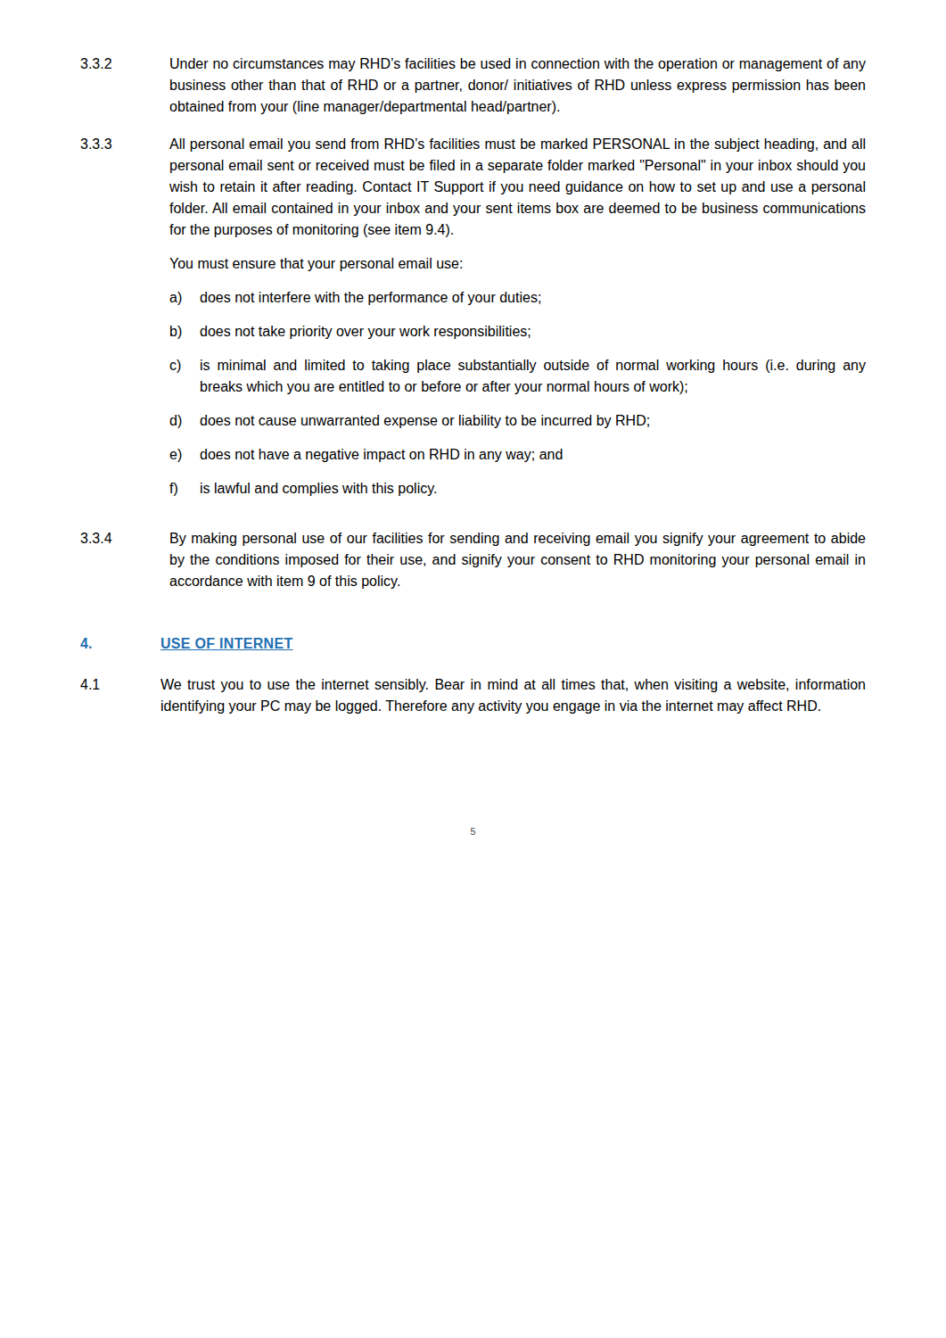3.3.2
Under no circumstances may RHD’s facilities be used in connection with the operation or management of any business other than that of RHD or a partner, donor/ initiatives of RHD unless express permission has been obtained from your (line manager/departmental head/partner).
3.3.3
All personal email you send from RHD’s facilities must be marked PERSONAL in the subject heading, and all personal email sent or received must be filed in a separate folder marked "Personal" in your inbox should you wish to retain it after reading. Contact IT Support if you need guidance on how to set up and use a personal folder. All email contained in your inbox and your sent items box are deemed to be business communications for the purposes of monitoring (see item 9.4).
You must ensure that your personal email use:
a) does not interfere with the performance of your duties;
b) does not take priority over your work responsibilities;
c) is minimal and limited to taking place substantially outside of normal working hours (i.e. during any breaks which you are entitled to or before or after your normal hours of work);
d) does not cause unwarranted expense or liability to be incurred by RHD;
e) does not have a negative impact on RHD in any way; and
f) is lawful and complies with this policy.
3.3.4
By making personal use of our facilities for sending and receiving email you signify your agreement to abide by the conditions imposed for their use, and signify your consent to RHD monitoring your personal email in accordance with item 9 of this policy.
4.
USE OF INTERNET
4.1
We trust you to use the internet sensibly. Bear in mind at all times that, when visiting a website, information identifying your PC may be logged. Therefore any activity you engage in via the internet may affect RHD.
5